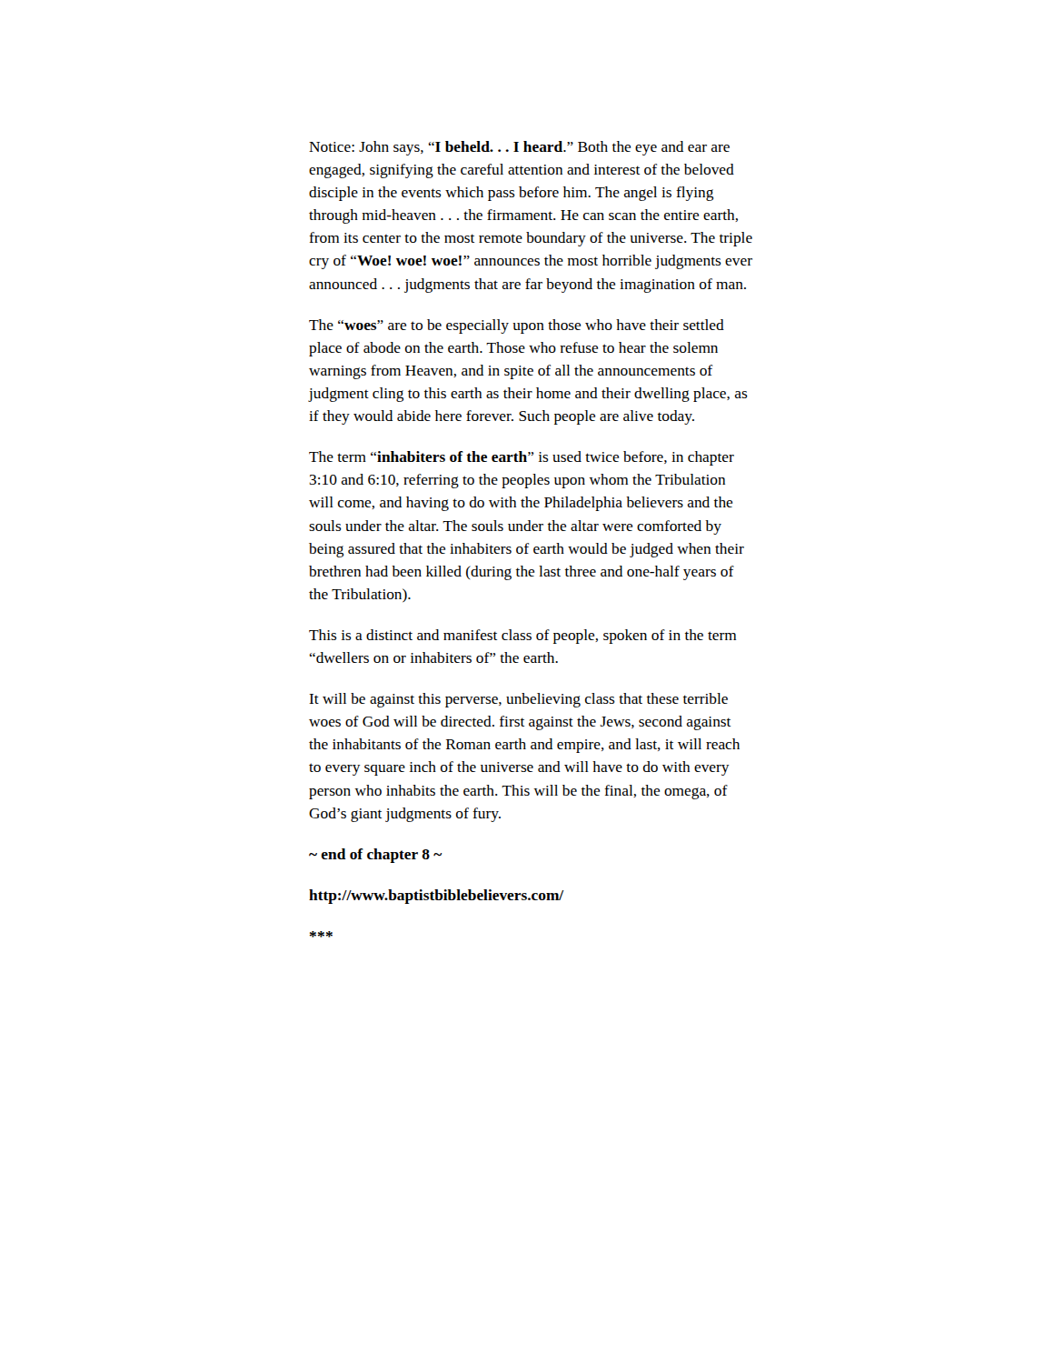Notice: John says, “I beheld. . . I heard.” Both the eye and ear are engaged, signifying the careful attention and interest of the beloved disciple in the events which pass before him. The angel is flying through mid-heaven . . . the firmament. He can scan the entire earth, from its center to the most remote boundary of the universe. The triple cry of “Woe! woe! woe!” announces the most horrible judgments ever announced . . . judgments that are far beyond the imagination of man.
The “woes” are to be especially upon those who have their settled place of abode on the earth. Those who refuse to hear the solemn warnings from Heaven, and in spite of all the announcements of judgment cling to this earth as their home and their dwelling place, as if they would abide here forever. Such people are alive today.
The term “inhabiters of the earth” is used twice before, in chapter 3:10 and 6:10, referring to the peoples upon whom the Tribulation will come, and having to do with the Philadelphia believers and the souls under the altar. The souls under the altar were comforted by being assured that the inhabiters of earth would be judged when their brethren had been killed (during the last three and one-half years of the Tribulation).
This is a distinct and manifest class of people, spoken of in the term “dwellers on or inhabiters of” the earth.
It will be against this perverse, unbelieving class that these terrible woes of God will be directed. first against the Jews, second against the inhabitants of the Roman earth and empire, and last, it will reach to every square inch of the universe and will have to do with every person who inhabits the earth. This will be the final, the omega, of God’s giant judgments of fury.
~ end of chapter 8 ~
http://www.baptistbiblebelievers.com/
***